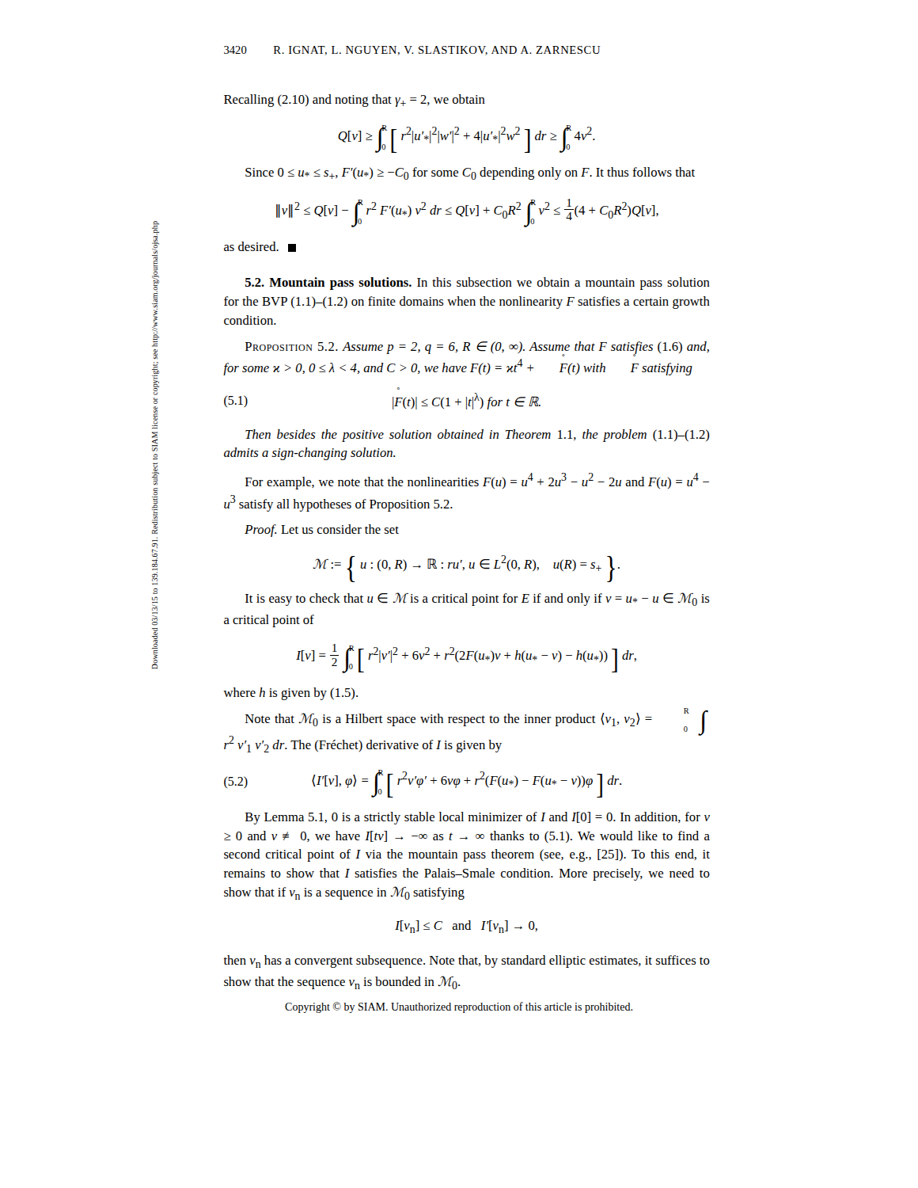Downloaded 03/13/15 to 139.184.67.91. Redistribution subject to SIAM license or copyright; see http://www.siam.org/journals/ojsa.php
3420 R. IGNAT, L. NGUYEN, V. SLASTIKOV, AND A. ZARNESCU
Recalling (2.10) and noting that γ+ = 2, we obtain
Q[v] ≥ R∫0 [ r2|u′*|2|w′|2 + 4|u′*|2w2 ] dr ≥ R∫0 4v2.
Since 0 ≤ u* ≤ s+, F′(u*) ≥ −C0 for some C0 depending only on F. It thus follows that
∥v∥2 ≤ Q[v] − R∫0 r2 F′(u*) v2 dr ≤ Q[v] + C0R2 R∫0 v2 ≤ 14(4 + C0R2)Q[v],
as desired.
5.2. Mountain pass solutions. In this subsection we obtain a mountain pass solution for the BVP (1.1)–(1.2) on finite domains when the nonlinearity F satisfies a certain growth condition.
Proposition 5.2. Assume p = 2, q = 6, R ∈ (0, ∞). Assume that F satisfies (1.6) and, for some ϰ > 0, 0 ≤ λ < 4, and C > 0, we have F(t) = ϰt4 + F(t) with F satisfying
(5.1)
|F(t)| ≤ C(1 + |t|λ) for t ∈ ℝ.
Then besides the positive solution obtained in Theorem 1.1, the problem (1.1)–(1.2) admits a sign-changing solution.
For example, we note that the nonlinearities F(u) = u4 + 2u3 − u2 − 2u and F(u) = u4 − u3 satisfy all hypotheses of Proposition 5.2.
Proof. Let us consider the set
ℳ := { u : (0, R) → ℝ : ru′, u ∈ L2(0, R), u(R) = s+ }.
It is easy to check that u ∈ ℳ is a critical point for E if and only if v = u* − u ∈ ℳ0 is a critical point of
I[v] = 12 R∫0 [ r2|v′|2 + 6v2 + r2(2F(u*)v + h(u* − v) − h(u*)) ] dr,
where h is given by (1.5).
Note that ℳ0 is a Hilbert space with respect to the inner product ⟨v1, v2⟩ = R∫0 r2 v′1 v′2 dr. The (Fréchet) derivative of I is given by
(5.2)
⟨I′[v], φ⟩ = R∫0 [ r2v′φ′ + 6vφ + r2(F(u*) − F(u* − v))φ ] dr.
By Lemma 5.1, 0 is a strictly stable local minimizer of I and I[0] = 0. In addition, for v ≥ 0 and v ≢ 0, we have I[tv] → −∞ as t → ∞ thanks to (5.1). We would like to find a second critical point of I via the mountain pass theorem (see, e.g., [25]). To this end, it remains to show that I satisfies the Palais–Smale condition. More precisely, we need to show that if vn is a sequence in ℳ0 satisfying
I[vn] ≤ C and I′[vn] → 0,
then vn has a convergent subsequence. Note that, by standard elliptic estimates, it suffices to show that the sequence vn is bounded in ℳ0.
Copyright © by SIAM. Unauthorized reproduction of this article is prohibited.